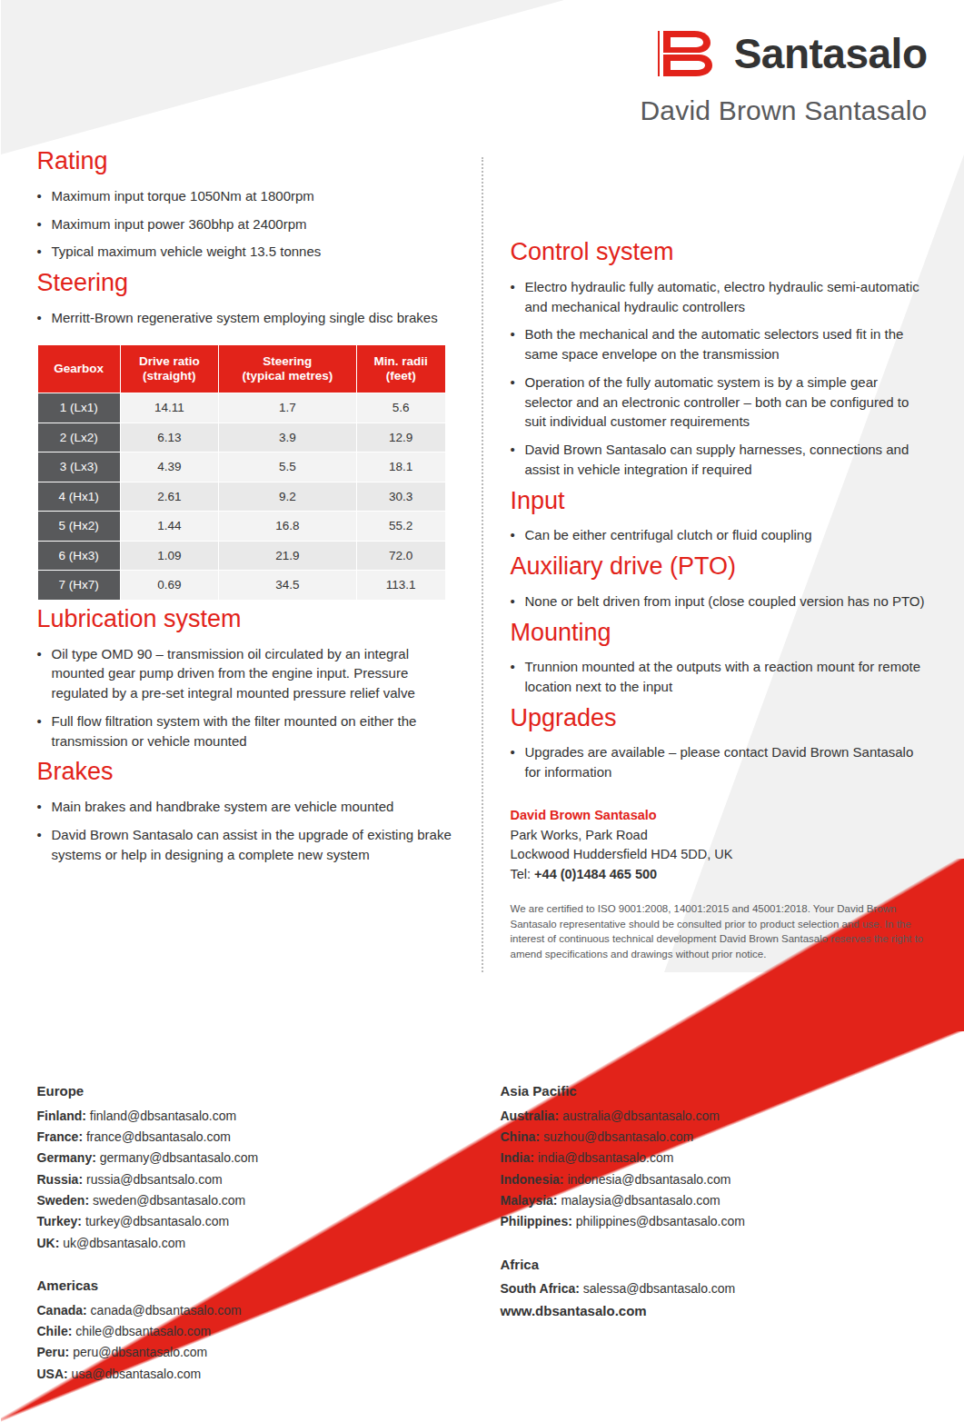Santasalo
David Brown Santasalo
Rating
Maximum input torque 1050Nm at 1800rpm
Maximum input power 360bhp at 2400rpm
Typical maximum vehicle weight 13.5 tonnes
Steering
Merritt-Brown regenerative system employing single disc brakes
| Gearbox | Drive ratio (straight) | Steering (typical metres) | Min. radii (feet) |
| --- | --- | --- | --- |
| 1 (Lx1) | 14.11 | 1.7 | 5.6 |
| 2 (Lx2) | 6.13 | 3.9 | 12.9 |
| 3 (Lx3) | 4.39 | 5.5 | 18.1 |
| 4 (Hx1) | 2.61 | 9.2 | 30.3 |
| 5 (Hx2) | 1.44 | 16.8 | 55.2 |
| 6 (Hx3) | 1.09 | 21.9 | 72.0 |
| 7 (Hx7) | 0.69 | 34.5 | 113.1 |
Lubrication system
Oil type OMD 90 – transmission oil circulated by an integral mounted gear pump driven from the engine input. Pressure regulated by a pre-set integral mounted pressure relief valve
Full flow filtration system with the filter mounted on either the transmission or vehicle mounted
Brakes
Main brakes and handbrake system are vehicle mounted
David Brown Santasalo can assist in the upgrade of existing brake systems or help in designing a complete new system
Control system
Electro hydraulic fully automatic, electro hydraulic semi-automatic and mechanical hydraulic controllers
Both the mechanical and the automatic selectors used fit in the same space envelope on the transmission
Operation of the fully automatic system is by a simple gear selector and an electronic controller – both can be configured to suit individual customer requirements
David Brown Santasalo can supply harnesses, connections and assist in vehicle integration if required
Input
Can be either centrifugal clutch or fluid coupling
Auxiliary drive (PTO)
None or belt driven from input (close coupled version has no PTO)
Mounting
Trunnion mounted at the outputs with a reaction mount for remote location next to the input
Upgrades
Upgrades are available – please contact David Brown Santasalo for information
David Brown Santasalo
Park Works, Park Road
Lockwood Huddersfield HD4 5DD, UK
Tel: +44 (0)1484 465 500
We are certified to ISO 9001:2008, 14001:2015 and 45001:2018. Your David Brown Santasalo representative should be consulted prior to product selection and use. In the interest of continuous technical development David Brown Santasalo reserves the right to amend specifications and drawings without prior notice.
Europe
Finland: finland@dbsantasalo.com
France: france@dbsantasalo.com
Germany: germany@dbsantasalo.com
Russia: russia@dbsantsalo.com
Sweden: sweden@dbsantasalo.com
Turkey: turkey@dbsantasalo.com
UK: uk@dbsantasalo.com
Americas
Canada: canada@dbsantasalo.com
Chile: chile@dbsantasalo.com
Peru: peru@dbsantasalo.com
USA: usa@dbsantasalo.com
Asia Pacific
Australia: australia@dbsantasalo.com
China: suzhou@dbsantasalo.com
India: india@dbsantasalo.com
Indonesia: indonesia@dbsantasalo.com
Malaysia: malaysia@dbsantasalo.com
Philippines: philippines@dbsantasalo.com
Africa
South Africa: salessa@dbsantasalo.com
www.dbsantasalo.com